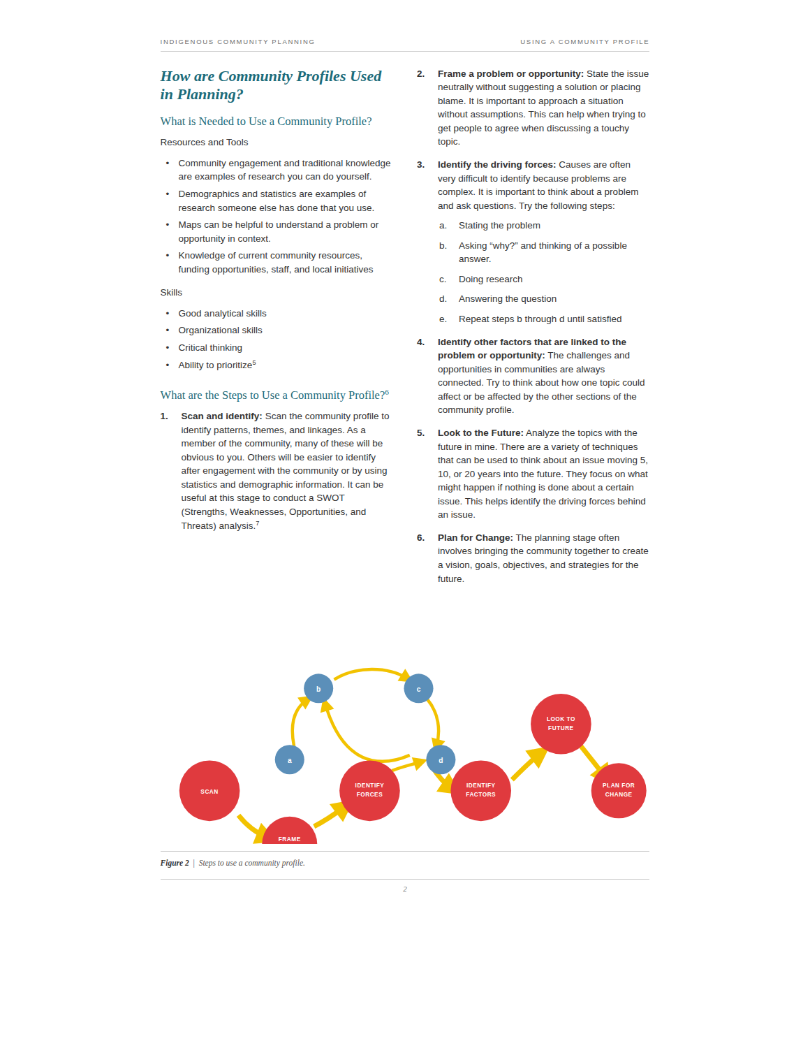Indigenous Community Planning Using a Community Profile
How are Community Profiles Used in Planning?
What is Needed to Use a Community Profile?
Resources and Tools
Community engagement and traditional knowledge are examples of research you can do yourself.
Demographics and statistics are examples of research someone else has done that you use.
Maps can be helpful to understand a problem or opportunity in context.
Knowledge of current community resources, funding opportunities, staff, and local initiatives
Skills
Good analytical skills
Organizational skills
Critical thinking
Ability to prioritize5
What are the Steps to Use a Community Profile?6
Scan and identify: Scan the community profile to identify patterns, themes, and linkages. As a member of the community, many of these will be obvious to you. Others will be easier to identify after engagement with the community or by using statistics and demographic information. It can be useful at this stage to conduct a SWOT (Strengths, Weaknesses, Opportunities, and Threats) analysis.7
Frame a problem or opportunity: State the issue neutrally without suggesting a solution or placing blame. It is important to approach a situation without assumptions. This can help when trying to get people to agree when discussing a touchy topic.
Identify the driving forces: Causes are often very difficult to identify because problems are complex. It is important to think about a problem and ask questions. Try the following steps:
Stating the problem
Asking “why?” and thinking of a possible answer.
Doing research
Answering the question
Repeat steps b through d until satisfied
Identify other factors that are linked to the problem or opportunity: The challenges and opportunities in communities are always connected. Try to think about how one topic could affect or be affected by the other sections of the community profile.
Look to the Future: Analyze the topics with the future in mine. There are a variety of techniques that can be used to think about an issue moving 5, 10, or 20 years into the future. They focus on what might happen if nothing is done about a certain issue. This helps identify the driving forces behind an issue.
Plan for Change: The planning stage often involves bringing the community together to create a vision, goals, objectives, and strategies for the future.
Steps to use a community profile A flow diagram showing six red circular steps — Scan, Frame Problem, Identify Forces, Identify Factors, Look to Future, Plan for Change — connected by yellow arrows, with a blue sub-cycle labelled a, b, c, d above Identify Forces. a b c d SCAN FRAME PROBLEM IDENTIFY FORCES IDENTIFY FACTORS LOOK TO FUTURE PLAN FOR CHANGE
Figure 2 | Steps to use a community profile.
2